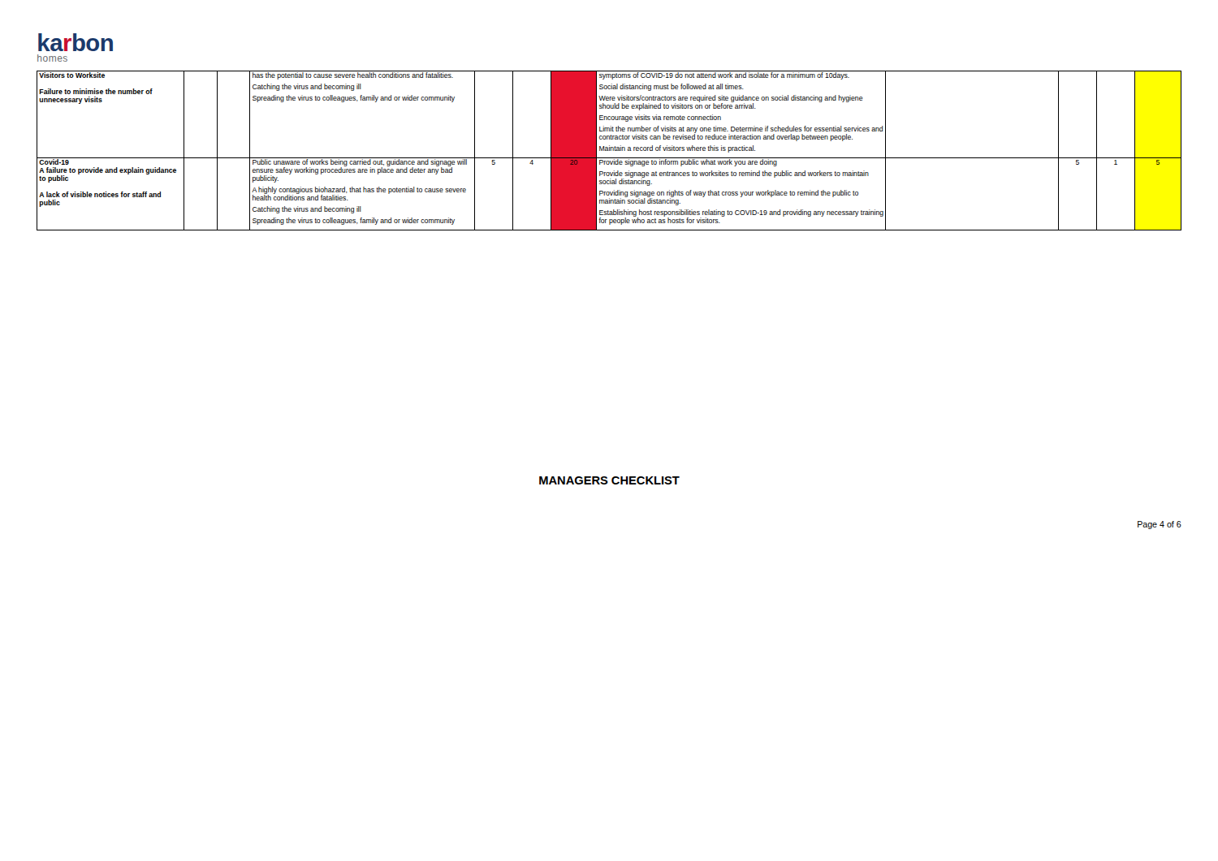karbon
homes
| Visitors to Worksite Failure to minimise the number of unnecessary visits | | | has the potential to cause severe health conditions and fatalities. Catching the virus and becoming ill Spreading the virus to colleagues, family and or wider community | | | | symptoms of COVID-19 do not attend work and isolate for a minimum of 10days. Social distancing must be followed at all times. Were visitors/contractors are required site guidance on social distancing and hygiene should be explained to visitors on or before arrival. Encourage visits via remote connection Limit the number of visits at any one time. Determine if schedules for essential services and contractor visits can be revised to reduce interaction and overlap between people. Maintain a record of visitors where this is practical. | | | | |
| Covid-19 A failure to provide and explain guidance to public A lack of visible notices for staff and public | | | Public unaware of works being carried out, guidance and signage will ensure safey working procedures are in place and deter any bad publicity. A highly contagious biohazard, that has the potential to cause severe health conditions and fatalities. Catching the virus and becoming ill Spreading the virus to colleagues, family and or wider community | 5 | 4 | 20 | Provide signage to inform public what work you are doing Provide signage at entrances to worksites to remind the public and workers to maintain social distancing. Providing signage on rights of way that cross your workplace to remind the public to maintain social distancing. Establishing host responsibilities relating to COVID-19 and providing any necessary training for people who act as hosts for visitors. | | 5 | 1 | 5 |
MANAGERS CHECKLIST
Page 4 of 6